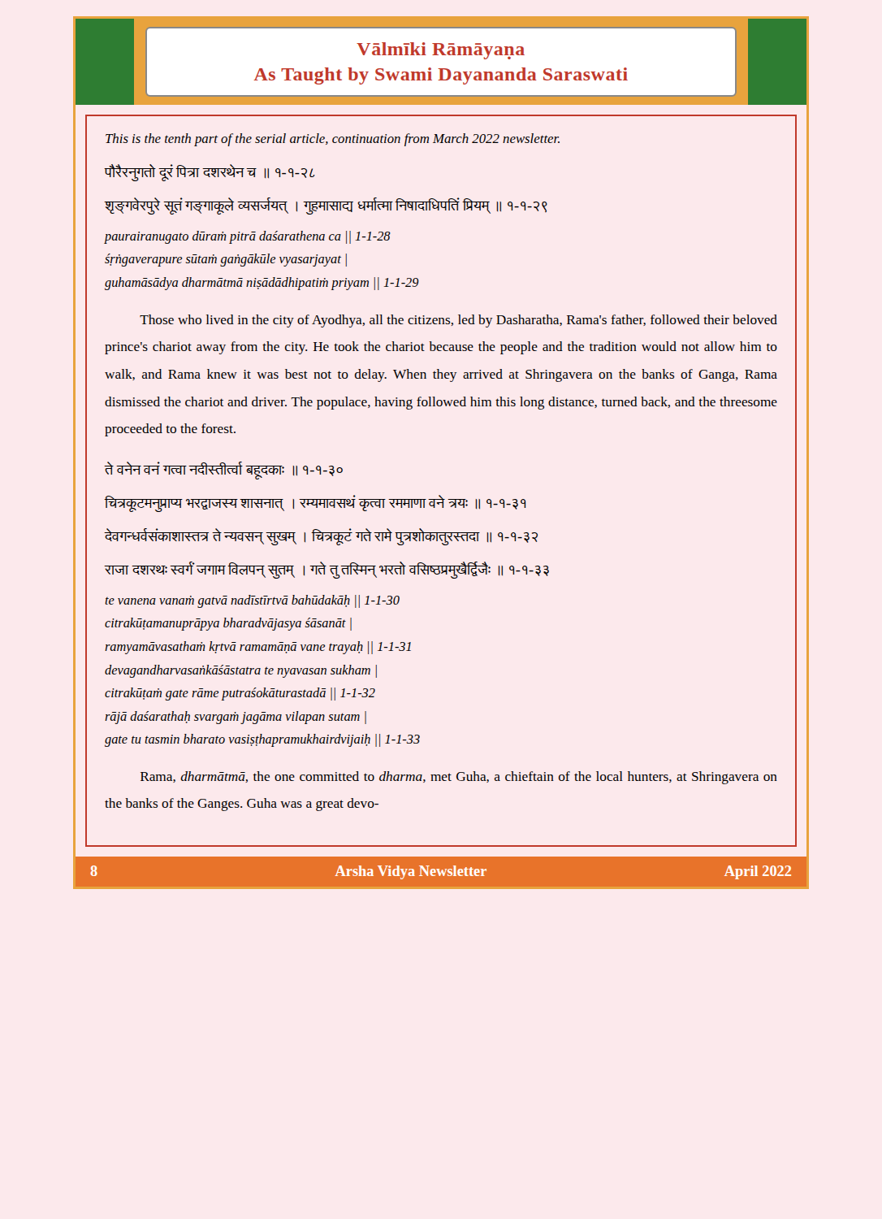Vālmīki Rāmāyaṇa
As Taught by Swami Dayananda Saraswati
This is the tenth part of the serial article, continuation from March 2022 newsletter.
पौरैरनुगतो दूरं पित्रा दशरथेन च ॥ १-१-२८
शृङ्गवेरपुरे सूतं गङ्गाकूले व्यसर्जयत् । गुहमासाद्य धर्मात्मा निषादाधिपतिं प्रियम् ॥ १-१-२९
paurairanugato dūraṁ pitrā daśarathena ca || 1-1-28
śṛṅgaverapure sūtaṁ gaṅgākūle vyasarjayat |
guhamāsādya dharmātmā niṣādādhipatiṁ priyam || 1-1-29
Those who lived in the city of Ayodhya, all the citizens, led by Dasharatha, Rama's father, followed their beloved prince's chariot away from the city. He took the chariot because the people and the tradition would not allow him to walk, and Rama knew it was best not to delay. When they arrived at Shringavera on the banks of Ganga, Rama dismissed the chariot and driver. The populace, having followed him this long distance, turned back, and the threesome proceeded to the forest.
ते वनेन वनं गत्वा नदीस्तीर्त्वा बहूदकाः ॥ १-१-३०
चित्रकूटमनुप्राप्य भरद्वाजस्य शासनात् । रम्यमावसथं कृत्वा रममाणा वने त्रयः ॥ १-१-३१
देवगन्धर्वसंकाशास्तत्र ते न्यवसन् सुखम् । चित्रकूटं गते रामे पुत्रशोकातुरस्तदा ॥ १-१-३२
राजा दशरथः स्वर्गं जगाम विलपन् सुतम् । गते तु तस्मिन् भरतो वसिष्ठप्रमुखैर्द्विजैः ॥ १-१-३३
te vanena vanaṁ gatvā nadīstīrtvā bahūdakāḥ || 1-1-30
citrakūṭamanuprāpya bharadvājasya śāsanāt |
ramyamāvasathaṁ kṛtvā ramamāṇā vane trayaḥ || 1-1-31
devagandharvasaṅkāśāstatra te nyavasan sukham |
citrakūṭaṁ gate rāme putraśokāturastadā || 1-1-32
rājā daśarathaḥ svargaṁ jagāma vilapan sutam |
gate tu tasmin bharato vasiṣṭhapramukhairdvijaiḥ || 1-1-33
Rama, dharmātmā, the one committed to dharma, met Guha, a chieftain of the local hunters, at Shringavera on the banks of the Ganges. Guha was a great devo-
8 Arsha Vidya Newsletter April 2022